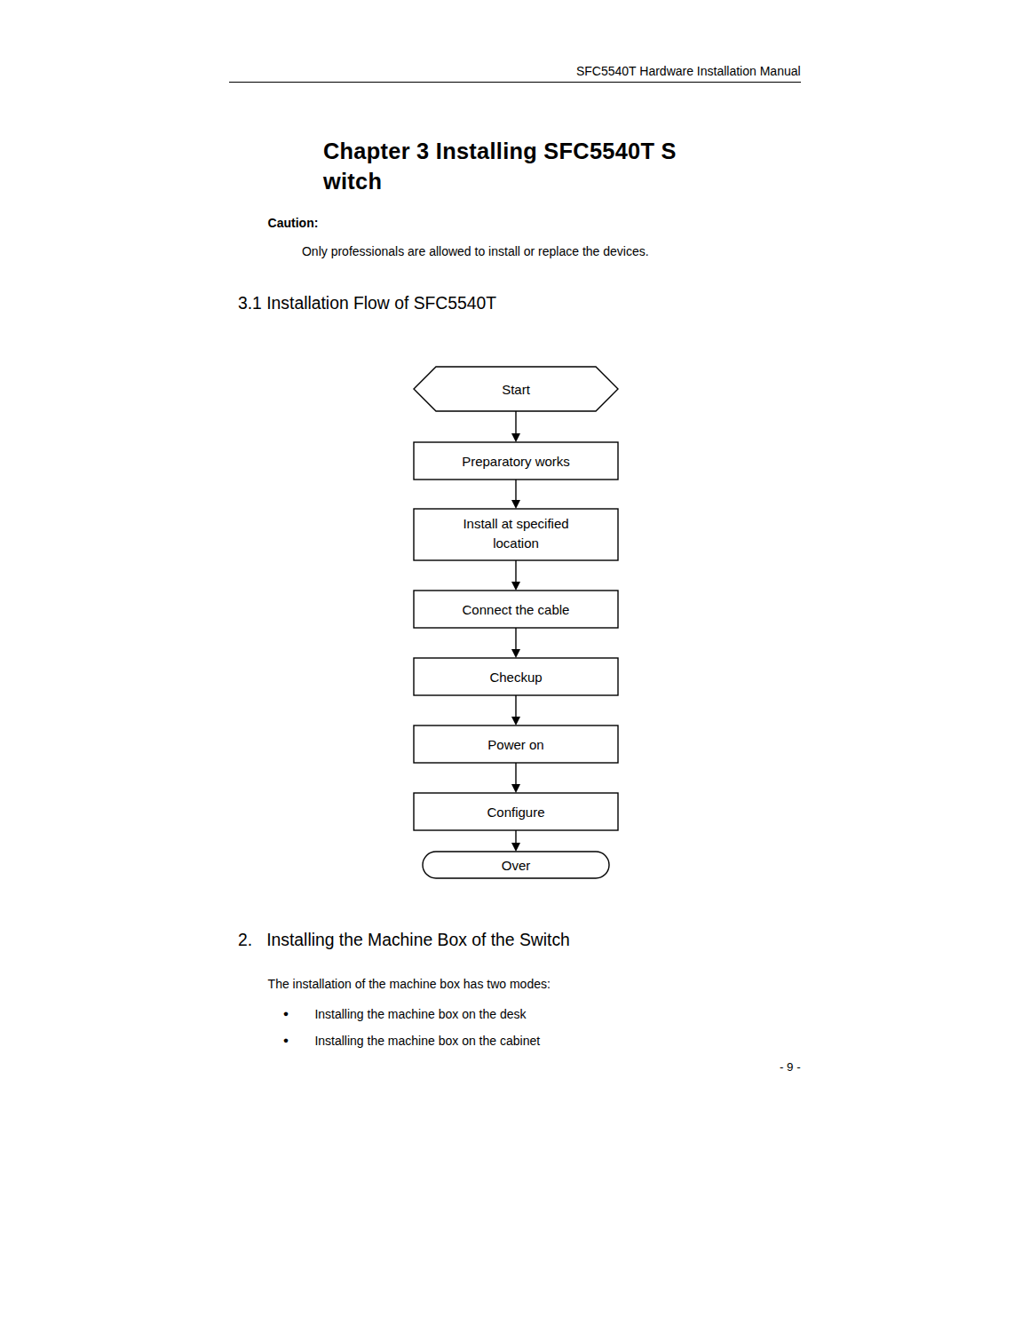SFC5540T Hardware Installation Manual
Chapter 3 Installing SFC5540T S
witch
Caution:
Only professionals are allowed to install or replace the devices.
3.1 Installation Flow of SFC5540T
Start Preparatory works Install at specified location Connect the cable Checkup Power on Configure Over
2. Installing the Machine Box of the Switch
The installation of the machine box has two modes:
Installing the machine box on the desk
Installing the machine box on the cabinet
- 9 -